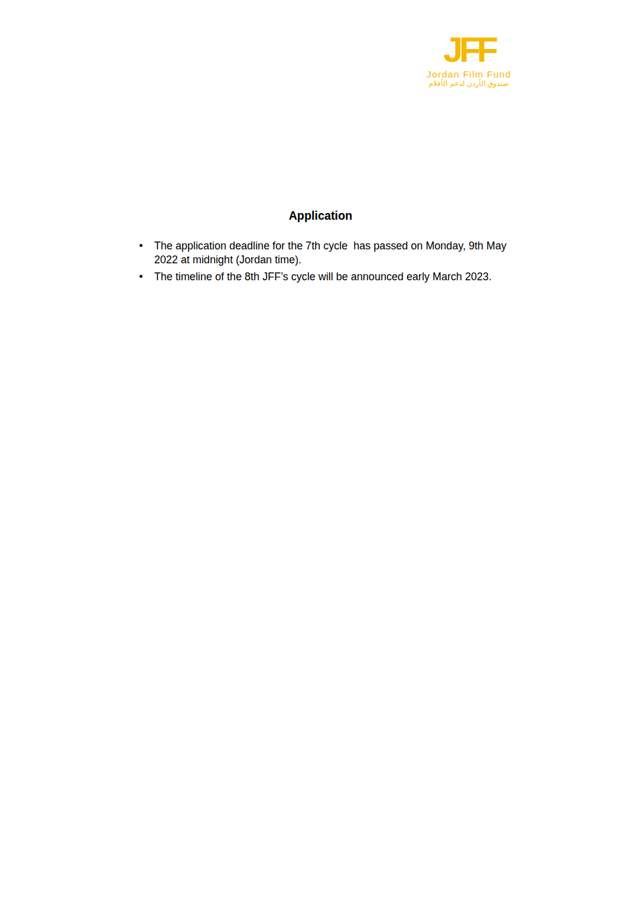JFF Jordan Film Fund صندوق الأردن لدعم الأفلام
Application
The application deadline for the 7th cycle has passed on Monday, 9th May 2022 at midnight (Jordan time).
The timeline of the 8th JFF’s cycle will be announced early March 2023.